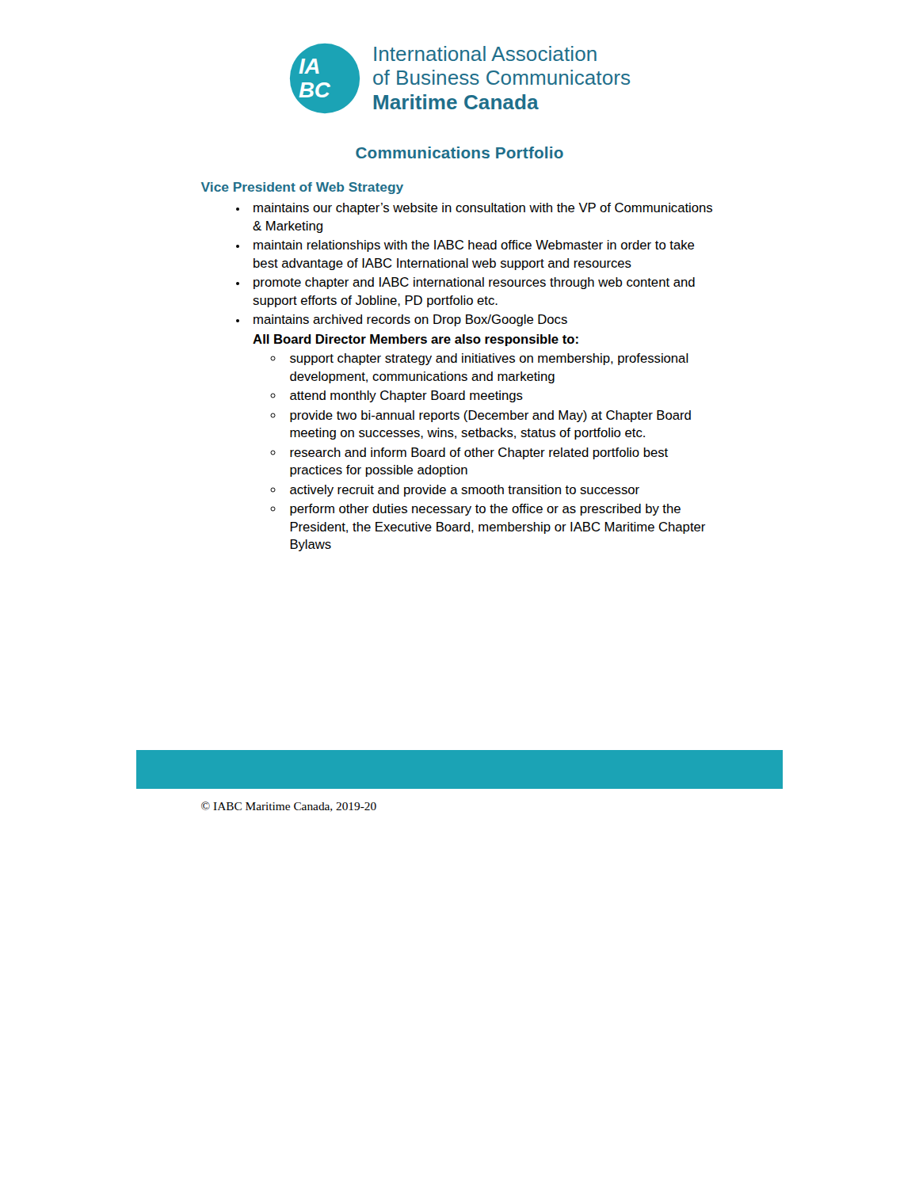IA BC
International Association
of Business Communicators
Maritime Canada
Communications Portfolio
Vice President of Web Strategy
maintains our chapter’s website in consultation with the VP of Communications & Marketing
maintain relationships with the IABC head office Webmaster in order to take best advantage of IABC International web support and resources
promote chapter and IABC international resources through web content and support efforts of Jobline, PD portfolio etc.
maintains archived records on Drop Box/Google Docs
All Board Director Members are also responsible to:
support chapter strategy and initiatives on membership, professional development, communications and marketing
attend monthly Chapter Board meetings
provide two bi-annual reports (December and May) at Chapter Board meeting on successes, wins, setbacks, status of portfolio etc.
research and inform Board of other Chapter related portfolio best practices for possible adoption
actively recruit and provide a smooth transition to successor
perform other duties necessary to the office or as prescribed by the President, the Executive Board, membership or IABC Maritime Chapter Bylaws
© IABC Maritime Canada, 2019-20